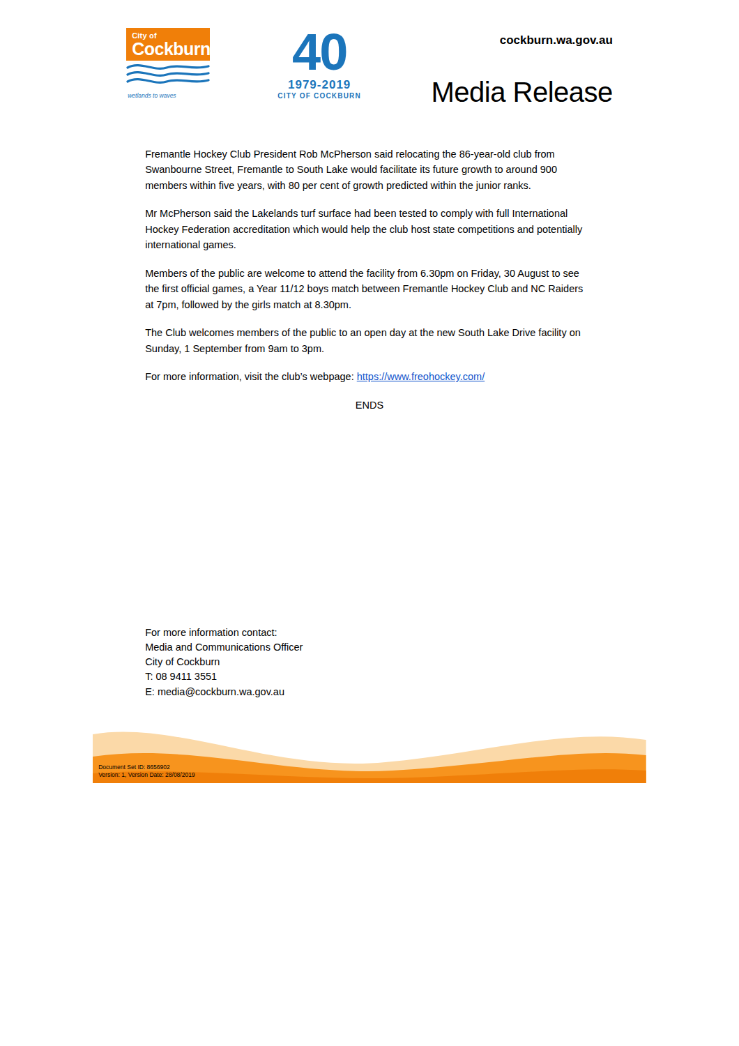City of
Cockburn
wetlands to waves
40
1979-2019
CITY OF COCKBURN
cockburn.wa.gov.au
Media Release
Fremantle Hockey Club President Rob McPherson said relocating the 86-year-old club from Swanbourne Street, Fremantle to South Lake would facilitate its future growth to around 900 members within five years, with 80 per cent of growth predicted within the junior ranks.
Mr McPherson said the Lakelands turf surface had been tested to comply with full International Hockey Federation accreditation which would help the club host state competitions and potentially international games.
Members of the public are welcome to attend the facility from 6.30pm on Friday, 30 August to see the first official games, a Year 11/12 boys match between Fremantle Hockey Club and NC Raiders at 7pm, followed by the girls match at 8.30pm.
The Club welcomes members of the public to an open day at the new South Lake Drive facility on Sunday, 1 September from 9am to 3pm.
For more information, visit the club’s webpage: https://www.freohockey.com/
ENDS
For more information contact:
Media and Communications Officer
City of Cockburn
T: 08 9411 3551
E: media@cockburn.wa.gov.au
Document Set ID: 8656902
Version: 1, Version Date: 28/08/2019